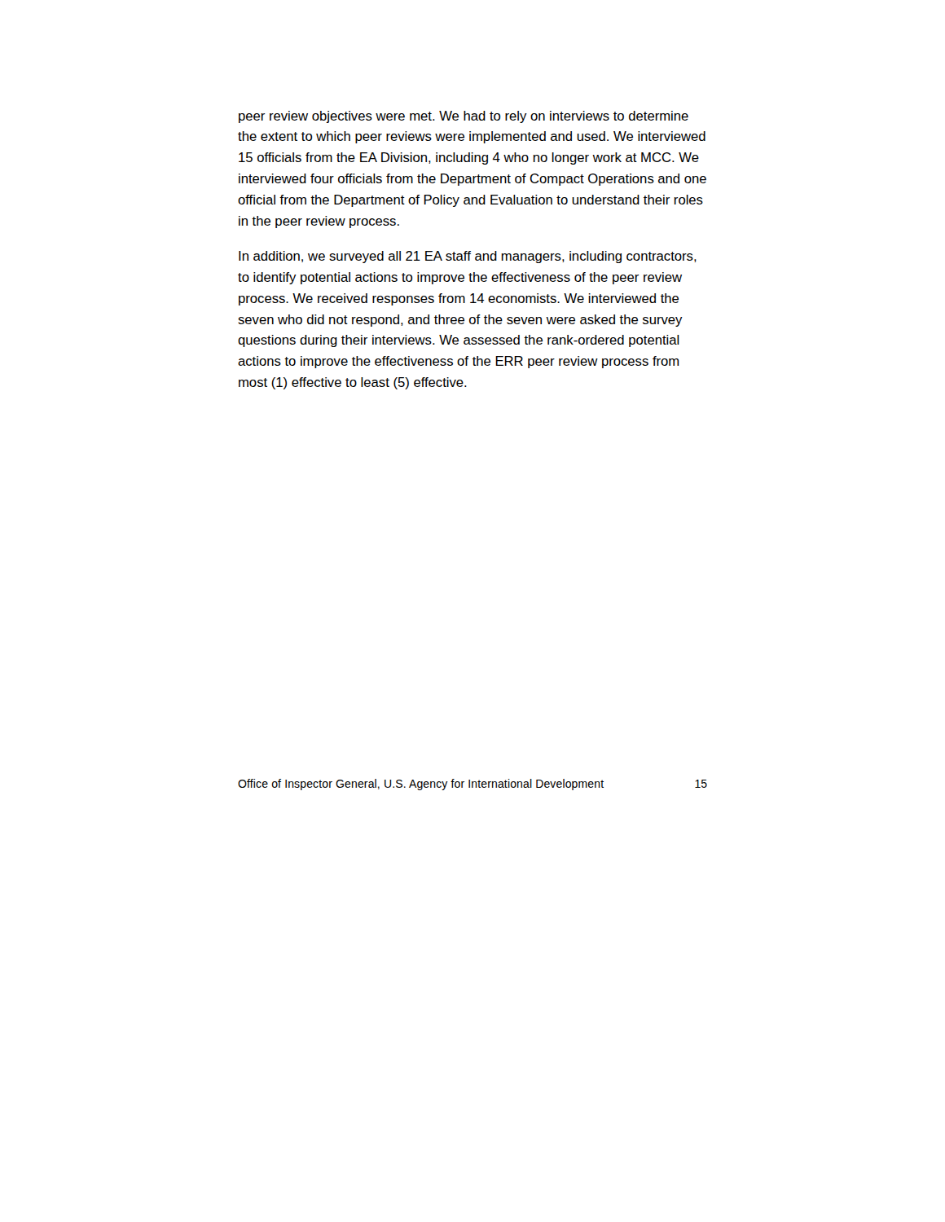peer review objectives were met. We had to rely on interviews to determine the extent to which peer reviews were implemented and used. We interviewed 15 officials from the EA Division, including 4 who no longer work at MCC. We interviewed four officials from the Department of Compact Operations and one official from the Department of Policy and Evaluation to understand their roles in the peer review process.
In addition, we surveyed all 21 EA staff and managers, including contractors, to identify potential actions to improve the effectiveness of the peer review process. We received responses from 14 economists. We interviewed the seven who did not respond, and three of the seven were asked the survey questions during their interviews. We assessed the rank-ordered potential actions to improve the effectiveness of the ERR peer review process from most (1) effective to least (5) effective.
Office of Inspector General, U.S. Agency for International Development 15